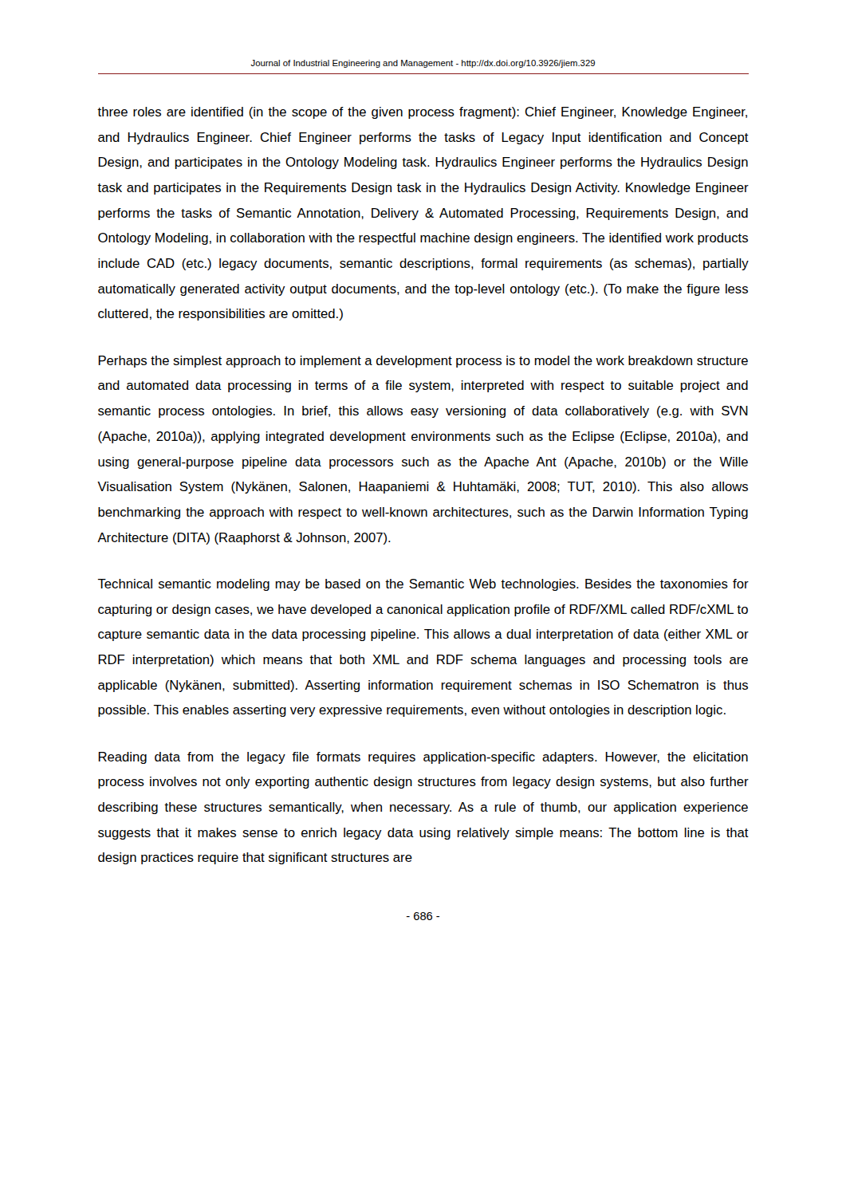Journal of Industrial Engineering and Management - http://dx.doi.org/10.3926/jiem.329
three roles are identified (in the scope of the given process fragment): Chief Engineer, Knowledge Engineer, and Hydraulics Engineer. Chief Engineer performs the tasks of Legacy Input identification and Concept Design, and participates in the Ontology Modeling task. Hydraulics Engineer performs the Hydraulics Design task and participates in the Requirements Design task in the Hydraulics Design Activity. Knowledge Engineer performs the tasks of Semantic Annotation, Delivery & Automated Processing, Requirements Design, and Ontology Modeling, in collaboration with the respectful machine design engineers. The identified work products include CAD (etc.) legacy documents, semantic descriptions, formal requirements (as schemas), partially automatically generated activity output documents, and the top-level ontology (etc.). (To make the figure less cluttered, the responsibilities are omitted.)
Perhaps the simplest approach to implement a development process is to model the work breakdown structure and automated data processing in terms of a file system, interpreted with respect to suitable project and semantic process ontologies. In brief, this allows easy versioning of data collaboratively (e.g. with SVN (Apache, 2010a)), applying integrated development environments such as the Eclipse (Eclipse, 2010a), and using general-purpose pipeline data processors such as the Apache Ant (Apache, 2010b) or the Wille Visualisation System (Nykänen, Salonen, Haapaniemi & Huhtamäki, 2008; TUT, 2010). This also allows benchmarking the approach with respect to well-known architectures, such as the Darwin Information Typing Architecture (DITA) (Raaphorst & Johnson, 2007).
Technical semantic modeling may be based on the Semantic Web technologies. Besides the taxonomies for capturing or design cases, we have developed a canonical application profile of RDF/XML called RDF/cXML to capture semantic data in the data processing pipeline. This allows a dual interpretation of data (either XML or RDF interpretation) which means that both XML and RDF schema languages and processing tools are applicable (Nykänen, submitted). Asserting information requirement schemas in ISO Schematron is thus possible. This enables asserting very expressive requirements, even without ontologies in description logic.
Reading data from the legacy file formats requires application-specific adapters. However, the elicitation process involves not only exporting authentic design structures from legacy design systems, but also further describing these structures semantically, when necessary. As a rule of thumb, our application experience suggests that it makes sense to enrich legacy data using relatively simple means: The bottom line is that design practices require that significant structures are
- 686 -